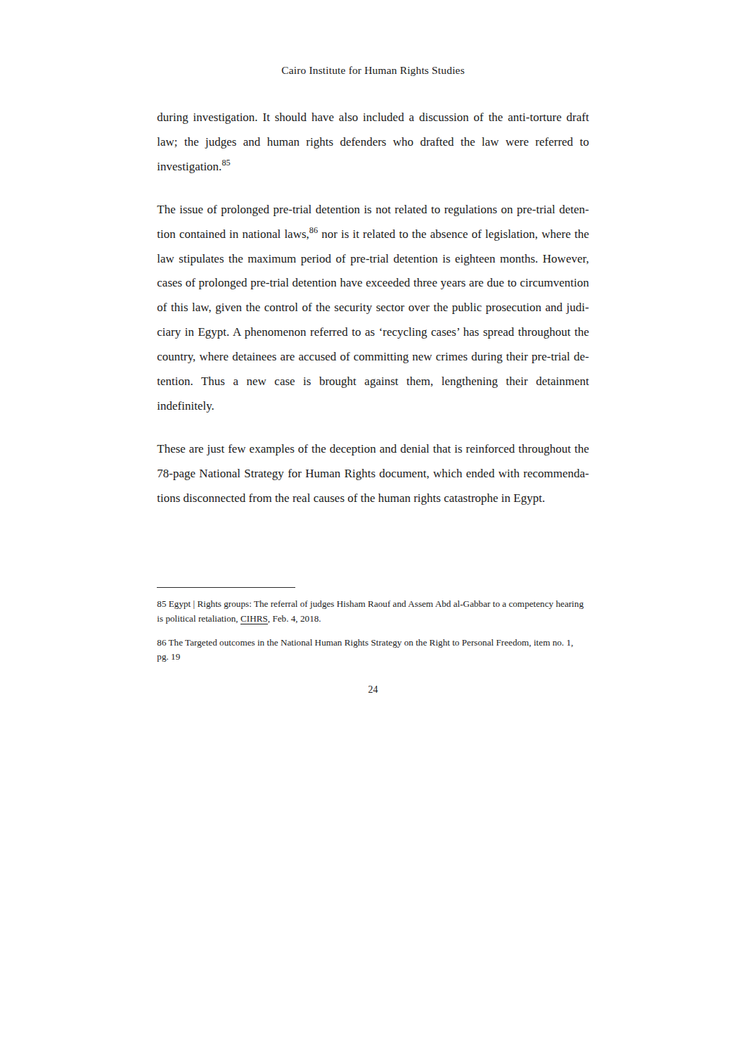Cairo Institute for Human Rights Studies
during investigation. It should have also included a discussion of the anti-torture draft law; the judges and human rights defenders who drafted the law were referred to investigation.85
The issue of prolonged pre-trial detention is not related to regulations on pre-trial detention contained in national laws,86 nor is it related to the absence of legislation, where the law stipulates the maximum period of pre-trial detention is eighteen months. However, cases of prolonged pre-trial detention have exceeded three years are due to circumvention of this law, given the control of the security sector over the public prosecution and judiciary in Egypt. A phenomenon referred to as ‘recycling cases’ has spread throughout the country, where detainees are accused of committing new crimes during their pre-trial detention. Thus a new case is brought against them, lengthening their detainment indefinitely.
These are just few examples of the deception and denial that is reinforced throughout the 78-page National Strategy for Human Rights document, which ended with recommendations disconnected from the real causes of the human rights catastrophe in Egypt.
85 Egypt | Rights groups: The referral of judges Hisham Raouf and Assem Abd al-Gabbar to a competency hearing is political retaliation, CIHRS, Feb. 4, 2018.
86 The Targeted outcomes in the National Human Rights Strategy on the Right to Personal Freedom, item no. 1, pg. 19
24